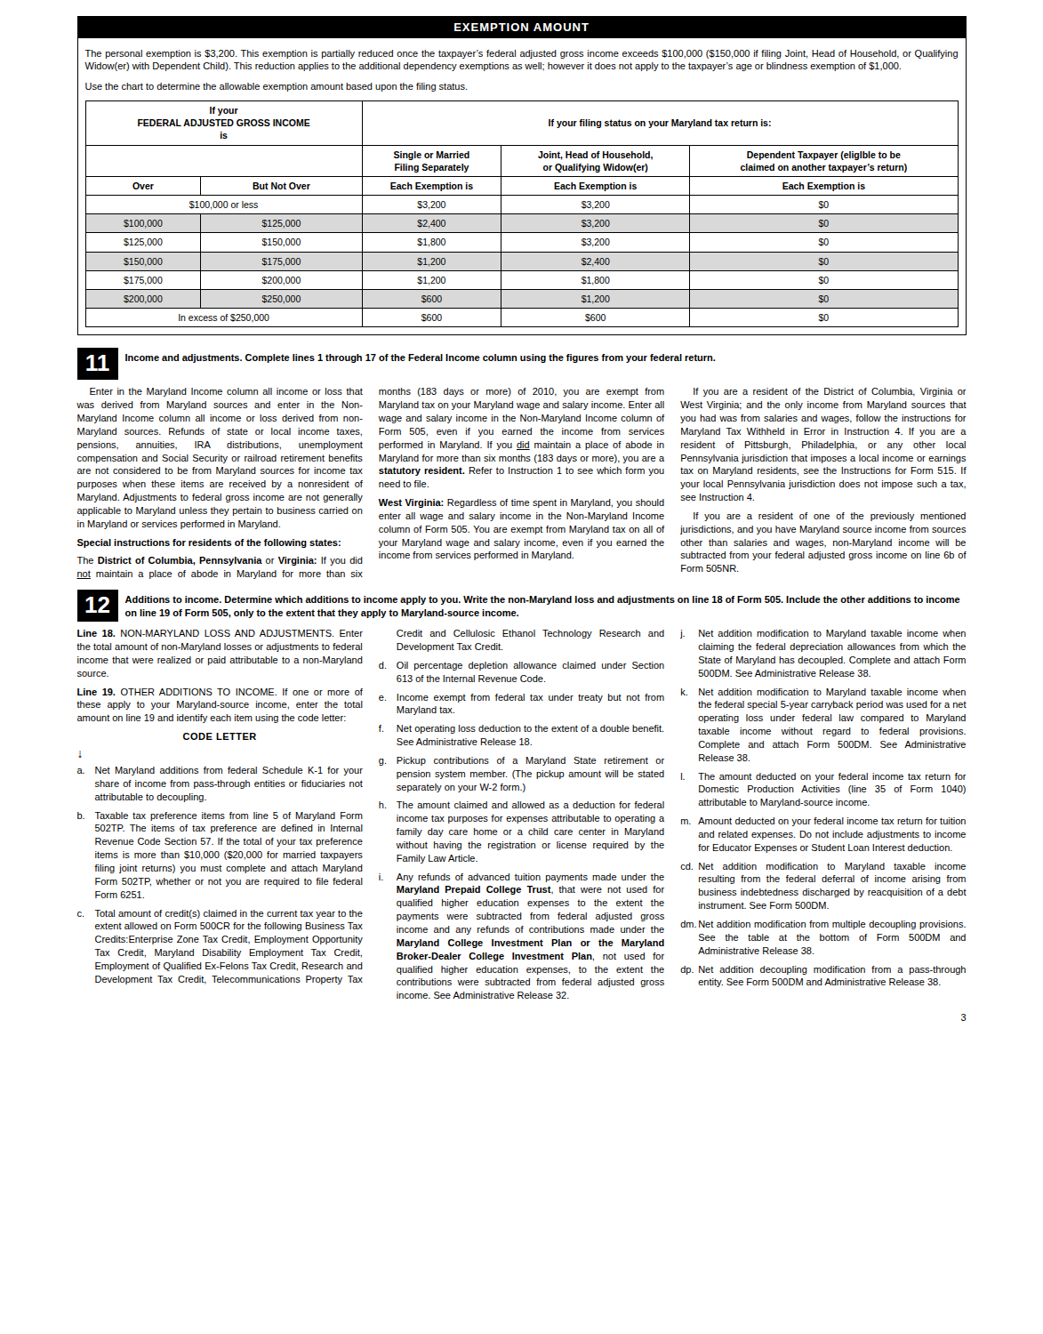EXEMPTION AMOUNT
The personal exemption is $3,200. This exemption is partially reduced once the taxpayer’s federal adjusted gross income exceeds $100,000 ($150,000 if filing Joint, Head of Household, or Qualifying Widow(er) with Dependent Child). This reduction applies to the additional dependency exemptions as well; however it does not apply to the taxpayer’s age or blindness exemption of $1,000.
Use the chart to determine the allowable exemption amount based upon the filing status.
| If your FEDERAL ADJUSTED GROSS INCOME is | If your filing status on your Maryland tax return is: |
| --- | --- |
| | Single or Married Filing Separately | Joint, Head of Household, or Qualifying Widow(er) | Dependent Taxpayer (eliglble to be claimed on another taxpayer’s return) |
| Over | But Not Over | Each Exemption is | Each Exemption is | Each Exemption is |
| $100,000 or less | $3,200 | $3,200 | $0 |
| $100,000 | $125,000 | $2,400 | $3,200 | $0 |
| $125,000 | $150,000 | $1,800 | $3,200 | $0 |
| $150,000 | $175,000 | $1,200 | $2,400 | $0 |
| $175,000 | $200,000 | $1,200 | $1,800 | $0 |
| $200,000 | $250,000 | $600 | $1,200 | $0 |
| In excess of $250,000 | $600 | $600 | $0 |
11
Income and adjustments. Complete lines 1 through 17 of the Federal Income column using the figures from your federal return.
Enter in the Maryland Income column all income or loss that was derived from Maryland sources and enter in the Non-Maryland Income column all income or loss derived from non-Maryland sources. Refunds of state or local income taxes, pensions, annuities, IRA distributions, unemployment compensation and Social Security or railroad retirement benefits are not considered to be from Maryland sources for income tax purposes when these items are received by a nonresident of Maryland. Adjustments to federal gross income are not generally applicable to Maryland unless they pertain to business carried on in Maryland or services performed in Maryland.
Special instructions for residents of the following states:
The District of Columbia, Pennsylvania or Virginia: If you did not maintain a place of abode in Maryland for more than six months (183 days or more) of 2010, you are exempt from Maryland tax on your Maryland wage and salary income. Enter all wage and salary income in the Non-Maryland Income column of Form 505, even if you earned the income from services performed in Maryland. If you did maintain a place of abode in Maryland for more than six months (183 days or more), you are a statutory resident. Refer to Instruction 1 to see which form you need to file.
West Virginia: Regardless of time spent in Maryland, you should enter all wage and salary income in the Non-Maryland Income column of Form 505. You are exempt from Maryland tax on all of your Maryland wage and salary income, even if you earned the income from services performed in Maryland.
If you are a resident of the District of Columbia, Virginia or West Virginia; and the only income from Maryland sources that you had was from salaries and wages, follow the instructions for Maryland Tax Withheld in Error in Instruction 4. If you are a resident of Pittsburgh, Philadelphia, or any other local Pennsylvania jurisdiction that imposes a local income or earnings tax on Maryland residents, see the Instructions for Form 515. If your local Pennsylvania jurisdiction does not impose such a tax, see Instruction 4.
If you are a resident of one of the previously mentioned jurisdictions, and you have Maryland source income from sources other than salaries and wages, non-Maryland income will be subtracted from your federal adjusted gross income on line 6b of Form 505NR.
12
Additions to income. Determine which additions to income apply to you. Write the non-Maryland loss and adjustments on line 18 of Form 505. Include the other additions to income on line 19 of Form 505, only to the extent that they apply to Maryland-source income.
Line 18. NON-MARYLAND LOSS AND ADJUSTMENTS. Enter the total amount of non-Maryland losses or adjustments to federal income that were realized or paid attributable to a non-Maryland source.
Line 19. OTHER ADDITIONS TO INCOME. If one or more of these apply to your Maryland-source income, enter the total amount on line 19 and identify each item using the code letter:
CODE LETTER
↓
a.
Net Maryland additions from federal Schedule K-1 for your share of income from pass-through entities or fiduciaries not attributable to decoupling.
b.
Taxable tax preference items from line 5 of Maryland Form 502TP. The items of tax preference are defined in Internal Revenue Code Section 57. If the total of your tax preference items is more than $10,000 ($20,000 for married taxpayers filing joint returns) you must complete and attach Maryland Form 502TP, whether or not you are required to file federal Form 6251.
c.
Total amount of credit(s) claimed in the current tax year to the extent allowed on Form 500CR for the following Business Tax Credits:Enterprise Zone Tax Credit, Employment Opportunity Tax Credit, Maryland Disability Employment Tax Credit, Employment of Qualified Ex-Felons Tax Credit, Research and Development Tax Credit, Telecommunications Property Tax Credit and Cellulosic Ethanol Technology Research and Development Tax Credit.
d.
Oil percentage depletion allowance claimed under Section 613 of the Internal Revenue Code.
e.
Income exempt from federal tax under treaty but not from Maryland tax.
f.
Net operating loss deduction to the extent of a double benefit. See Administrative Release 18.
g.
Pickup contributions of a Maryland State retirement or pension system member. (The pickup amount will be stated separately on your W-2 form.)
h.
The amount claimed and allowed as a deduction for federal income tax purposes for expenses attributable to operating a family day care home or a child care center in Maryland without having the registration or license required by the Family Law Article.
i.
Any refunds of advanced tuition payments made under the Maryland Prepaid College Trust, that were not used for qualified higher education expenses to the extent the payments were subtracted from federal adjusted gross income and any refunds of contributions made under the Maryland College Investment Plan or the Maryland Broker-Dealer College Investment Plan, not used for qualified higher education expenses, to the extent the contributions were subtracted from federal adjusted gross income. See Administrative Release 32.
j.
Net addition modification to Maryland taxable income when claiming the federal depreciation allowances from which the State of Maryland has decoupled. Complete and attach Form 500DM. See Administrative Release 38.
k.
Net addition modification to Maryland taxable income when the federal special 5-year carryback period was used for a net operating loss under federal law compared to Maryland taxable income without regard to federal provisions. Complete and attach Form 500DM. See Administrative Release 38.
l.
The amount deducted on your federal income tax return for Domestic Production Activities (line 35 of Form 1040) attributable to Maryland-source income.
m.
Amount deducted on your federal income tax return for tuition and related expenses. Do not include adjustments to income for Educator Expenses or Student Loan Interest deduction.
cd.
Net addition modification to Maryland taxable income resulting from the federal deferral of income arising from business indebtedness discharged by reacquisition of a debt instrument. See Form 500DM.
dm.
Net addition modification from multiple decoupling provisions. See the table at the bottom of Form 500DM and Administrative Release 38.
dp.
Net addition decoupling modification from a pass-through entity. See Form 500DM and Administrative Release 38.
3